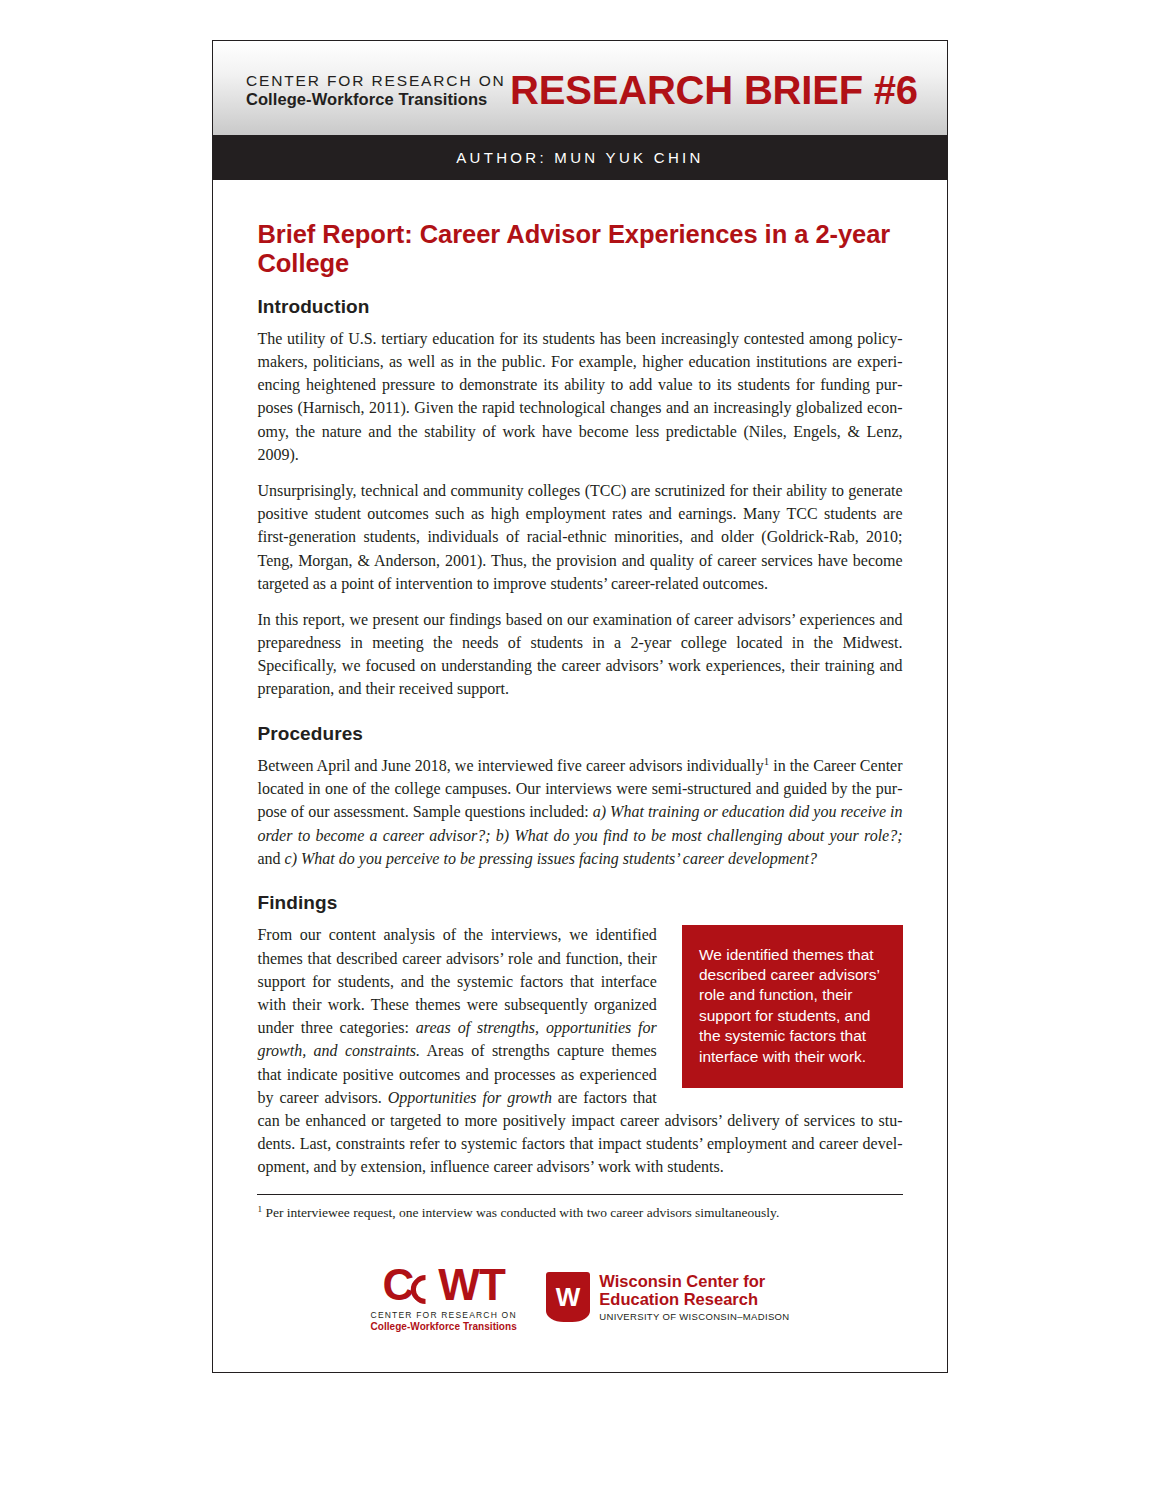Center for Research on
College-Workforce Transitions
RESEARCH BRIEF #6
Author: Mun Yuk Chin
Brief Report: Career Advisor Experiences in a 2-year College
Introduction
The utility of U.S. tertiary education for its students has been increasingly contested among policy-makers, politicians, as well as in the public. For example, higher education institutions are experiencing heightened pressure to demonstrate its ability to add value to its students for funding purposes (Harnisch, 2011). Given the rapid technological changes and an increasingly globalized economy, the nature and the stability of work have become less predictable (Niles, Engels, & Lenz, 2009).
Unsurprisingly, technical and community colleges (TCC) are scrutinized for their ability to generate positive student outcomes such as high employment rates and earnings. Many TCC students are first-generation students, individuals of racial-ethnic minorities, and older (Goldrick-Rab, 2010; Teng, Morgan, & Anderson, 2001). Thus, the provision and quality of career services have become targeted as a point of intervention to improve students’ career-related outcomes.
In this report, we present our findings based on our examination of career advisors’ experiences and preparedness in meeting the needs of students in a 2-year college located in the Midwest. Specifically, we focused on understanding the career advisors’ work experiences, their training and preparation, and their received support.
Procedures
Between April and June 2018, we interviewed five career advisors individually1 in the Career Center located in one of the college campuses. Our interviews were semi-structured and guided by the purpose of our assessment. Sample questions included: a) What training or education did you receive in order to become a career advisor?; b) What do you find to be most challenging about your role?; and c) What do you perceive to be pressing issues facing students’ career development?
Findings
We identified themes that described career advisors’ role and function, their support for students, and the systemic factors that interface with their work.
From our content analysis of the interviews, we identified themes that described career advisors’ role and function, their support for students, and the systemic factors that interface with their work. These themes were subsequently organized under three categories: areas of strengths, opportunities for growth, and constraints. Areas of strengths capture themes that indicate positive outcomes and processes as experienced by career advisors. Opportunities for growth are factors that can be enhanced or targeted to more positively impact career advisors’ delivery of services to students. Last, constraints refer to systemic factors that impact students’ employment and career development, and by extension, influence career advisors’ work with students.
1 Per interviewee request, one interview was conducted with two career advisors simultaneously.
C WT
Center for Research on
College-Workforce Transitions
W
Wisconsin Center for
Education Research
University of Wisconsin–Madison